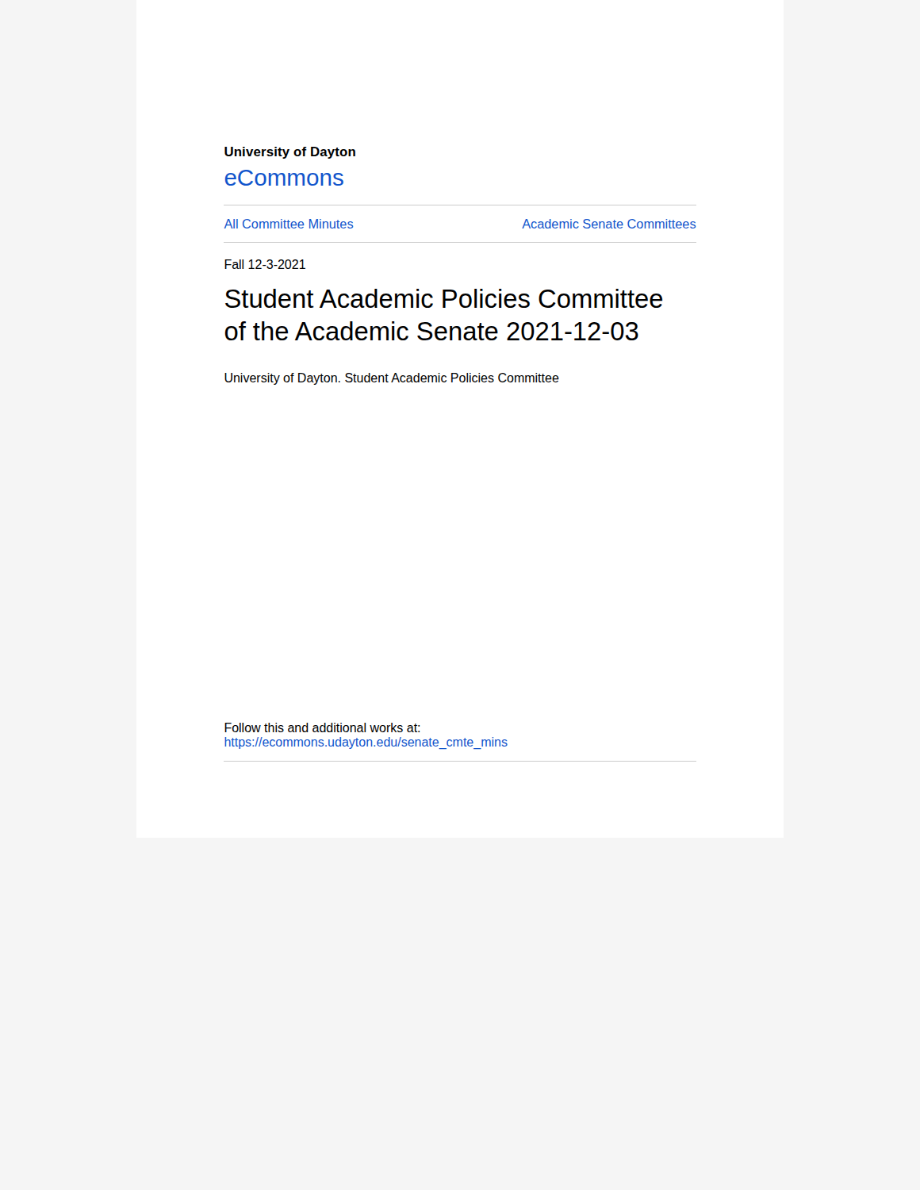University of Dayton
eCommons
All Committee Minutes Academic Senate Committees
Fall 12-3-2021
Student Academic Policies Committee of the Academic Senate 2021-12-03
University of Dayton. Student Academic Policies Committee
Follow this and additional works at: https://ecommons.udayton.edu/senate_cmte_mins